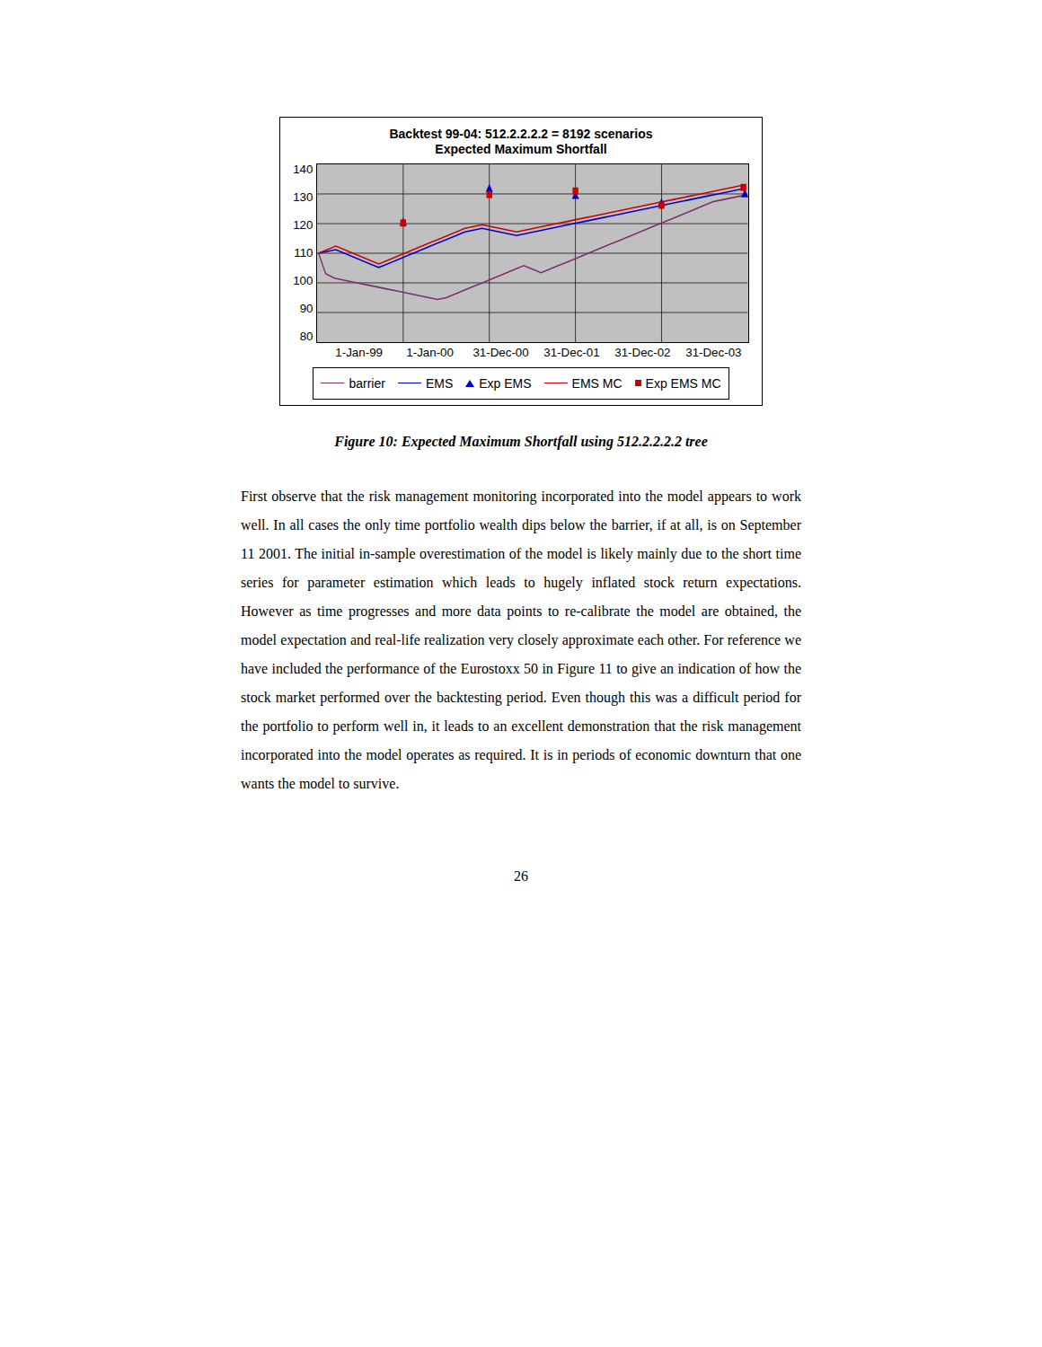Backtest 99-04: 512.2.2.2.2 = 8192 scenarios
Expected Maximum Shortfall
140 130 120 110 100 90 80
1-Jan-99 1-Jan-00 31-Dec-00 31-Dec-01 31-Dec-02 31-Dec-03
barrier EMS Exp EMS EMS MC Exp EMS MC
Figure 10: Expected Maximum Shortfall using 512.2.2.2.2 tree
First observe that the risk management monitoring incorporated into the model appears to work well. In all cases the only time portfolio wealth dips below the barrier, if at all, is on September 11 2001. The initial in-sample overestimation of the model is likely mainly due to the short time series for parameter estimation which leads to hugely inflated stock return expectations. However as time progresses and more data points to re-calibrate the model are obtained, the model expectation and real-life realization very closely approximate each other. For reference we have included the performance of the Eurostoxx 50 in Figure 11 to give an indication of how the stock market performed over the backtesting period. Even though this was a difficult period for the portfolio to perform well in, it leads to an excellent demonstration that the risk management incorporated into the model operates as required. It is in periods of economic downturn that one wants the model to survive.
26